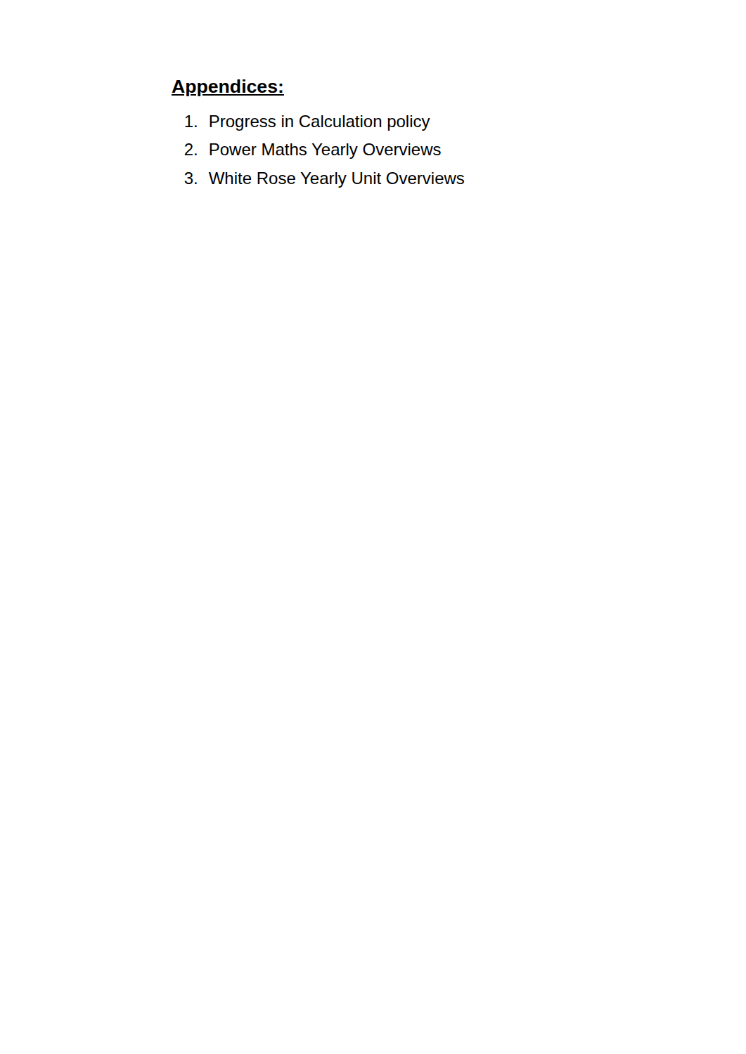Appendices:
Progress in Calculation policy
Power Maths Yearly Overviews
White Rose Yearly Unit Overviews